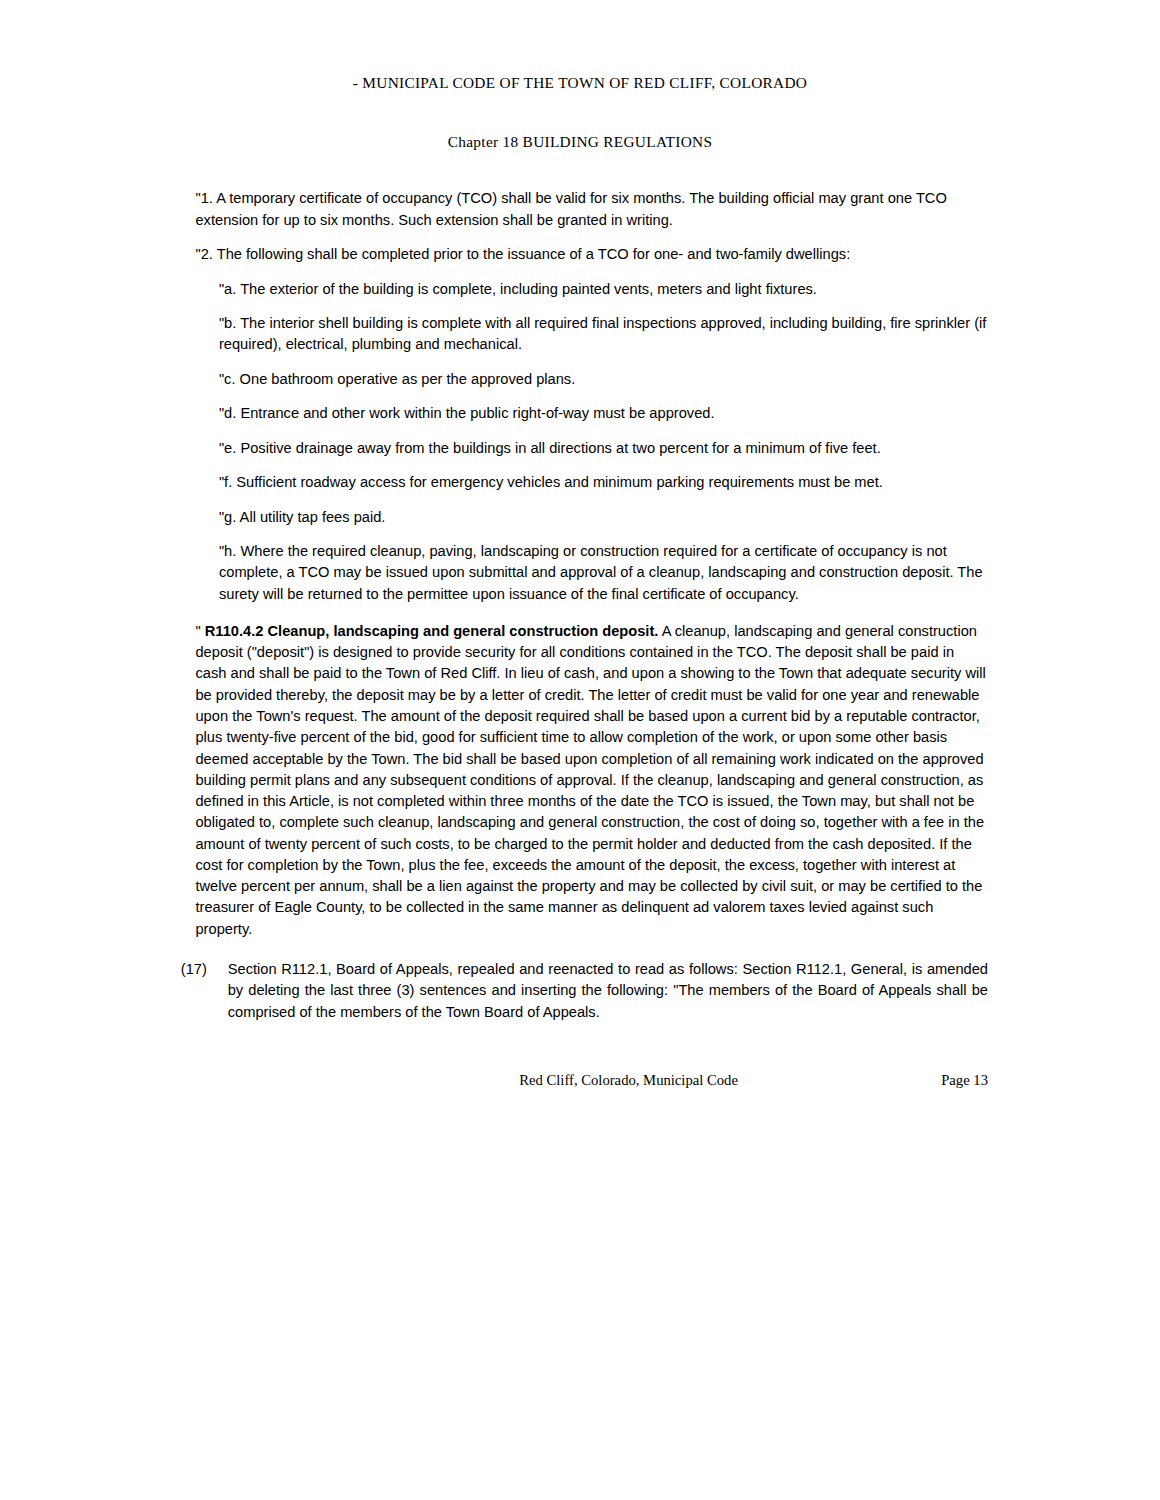- MUNICIPAL CODE OF THE TOWN OF RED CLIFF, COLORADO
Chapter 18 BUILDING REGULATIONS
"1. A temporary certificate of occupancy (TCO) shall be valid for six months. The building official may grant one TCO extension for up to six months. Such extension shall be granted in writing.
"2. The following shall be completed prior to the issuance of a TCO for one- and two-family dwellings:
"a. The exterior of the building is complete, including painted vents, meters and light fixtures.
"b. The interior shell building is complete with all required final inspections approved, including building, fire sprinkler (if required), electrical, plumbing and mechanical.
"c. One bathroom operative as per the approved plans.
"d. Entrance and other work within the public right-of-way must be approved.
"e. Positive drainage away from the buildings in all directions at two percent for a minimum of five feet.
"f. Sufficient roadway access for emergency vehicles and minimum parking requirements must be met.
"g. All utility tap fees paid.
"h. Where the required cleanup, paving, landscaping or construction required for a certificate of occupancy is not complete, a TCO may be issued upon submittal and approval of a cleanup, landscaping and construction deposit. The surety will be returned to the permittee upon issuance of the final certificate of occupancy.
" R110.4.2 Cleanup, landscaping and general construction deposit. A cleanup, landscaping and general construction deposit ("deposit") is designed to provide security for all conditions contained in the TCO. The deposit shall be paid in cash and shall be paid to the Town of Red Cliff. In lieu of cash, and upon a showing to the Town that adequate security will be provided thereby, the deposit may be by a letter of credit. The letter of credit must be valid for one year and renewable upon the Town's request. The amount of the deposit required shall be based upon a current bid by a reputable contractor, plus twenty-five percent of the bid, good for sufficient time to allow completion of the work, or upon some other basis deemed acceptable by the Town. The bid shall be based upon completion of all remaining work indicated on the approved building permit plans and any subsequent conditions of approval. If the cleanup, landscaping and general construction, as defined in this Article, is not completed within three months of the date the TCO is issued, the Town may, but shall not be obligated to, complete such cleanup, landscaping and general construction, the cost of doing so, together with a fee in the amount of twenty percent of such costs, to be charged to the permit holder and deducted from the cash deposited. If the cost for completion by the Town, plus the fee, exceeds the amount of the deposit, the excess, together with interest at twelve percent per annum, shall be a lien against the property and may be collected by civil suit, or may be certified to the treasurer of Eagle County, to be collected in the same manner as delinquent ad valorem taxes levied against such property.
(17) Section R112.1, Board of Appeals, repealed and reenacted to read as follows: Section R112.1, General, is amended by deleting the last three (3) sentences and inserting the following: "The members of the Board of Appeals shall be comprised of the members of the Town Board of Appeals.
Red Cliff, Colorado, Municipal Code Page 13